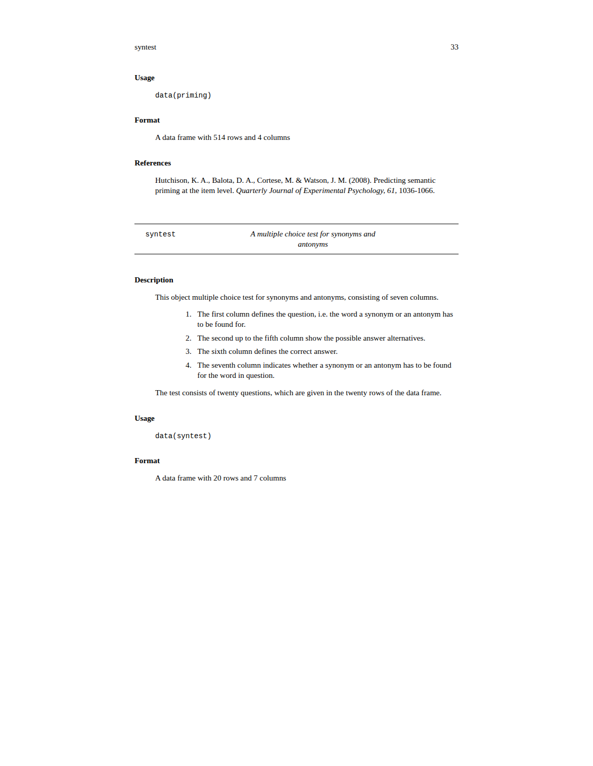syntest
33
Usage
data(priming)
Format
A data frame with 514 rows and 4 columns
References
Hutchison, K. A., Balota, D. A., Cortese, M. & Watson, J. M. (2008). Predicting semantic priming at the item level. Quarterly Journal of Experimental Psychology, 61, 1036-1066.
syntest
A multiple choice test for synonyms and antonyms
Description
This object multiple choice test for synonyms and antonyms, consisting of seven columns.
The first column defines the question, i.e. the word a synonym or an antonym has to be found for.
The second up to the fifth column show the possible answer alternatives.
The sixth column defines the correct answer.
The seventh column indicates whether a synonym or an antonym has to be found for the word in question.
The test consists of twenty questions, which are given in the twenty rows of the data frame.
Usage
data(syntest)
Format
A data frame with 20 rows and 7 columns